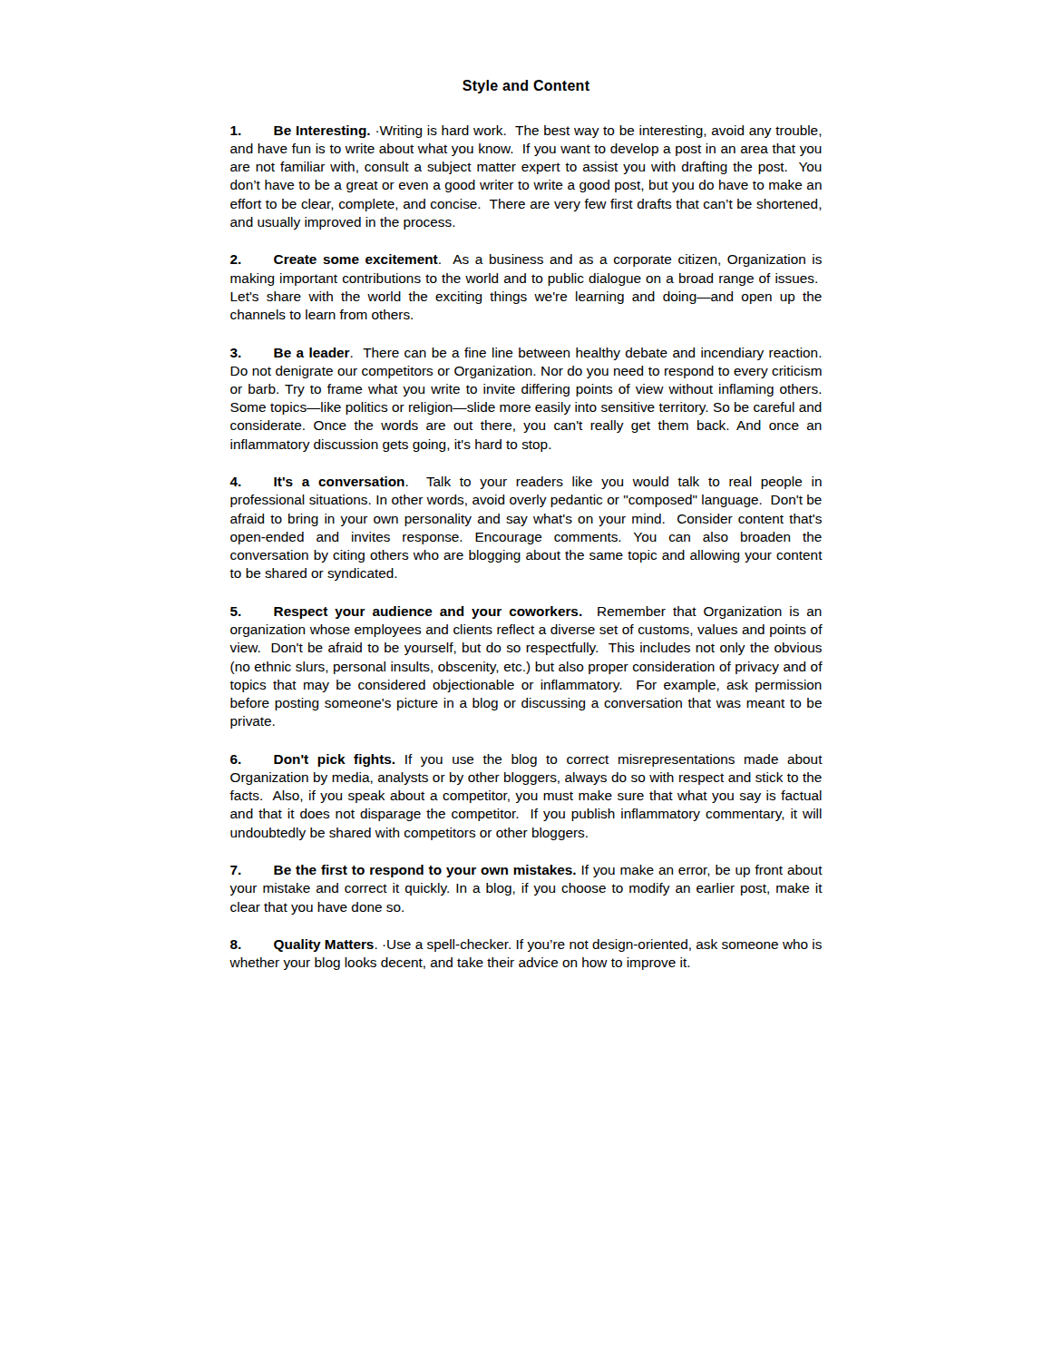Style and Content
1. Be Interesting. ·Writing is hard work. The best way to be interesting, avoid any trouble, and have fun is to write about what you know. If you want to develop a post in an area that you are not familiar with, consult a subject matter expert to assist you with drafting the post. You don’t have to be a great or even a good writer to write a good post, but you do have to make an effort to be clear, complete, and concise. There are very few first drafts that can’t be shortened, and usually improved in the process.
2. Create some excitement. As a business and as a corporate citizen, Organization is making important contributions to the world and to public dialogue on a broad range of issues. Let's share with the world the exciting things we're learning and doing—and open up the channels to learn from others.
3. Be a leader. There can be a fine line between healthy debate and incendiary reaction. Do not denigrate our competitors or Organization. Nor do you need to respond to every criticism or barb. Try to frame what you write to invite differing points of view without inflaming others. Some topics—like politics or religion—slide more easily into sensitive territory. So be careful and considerate. Once the words are out there, you can't really get them back. And once an inflammatory discussion gets going, it's hard to stop.
4. It's a conversation. Talk to your readers like you would talk to real people in professional situations. In other words, avoid overly pedantic or "composed" language. Don't be afraid to bring in your own personality and say what's on your mind. Consider content that's open-ended and invites response. Encourage comments. You can also broaden the conversation by citing others who are blogging about the same topic and allowing your content to be shared or syndicated.
5. Respect your audience and your coworkers. Remember that Organization is an organization whose employees and clients reflect a diverse set of customs, values and points of view. Don't be afraid to be yourself, but do so respectfully. This includes not only the obvious (no ethnic slurs, personal insults, obscenity, etc.) but also proper consideration of privacy and of topics that may be considered objectionable or inflammatory. For example, ask permission before posting someone's picture in a blog or discussing a conversation that was meant to be private.
6. Don't pick fights. If you use the blog to correct misrepresentations made about Organization by media, analysts or by other bloggers, always do so with respect and stick to the facts. Also, if you speak about a competitor, you must make sure that what you say is factual and that it does not disparage the competitor. If you publish inflammatory commentary, it will undoubtedly be shared with competitors or other bloggers.
7. Be the first to respond to your own mistakes. If you make an error, be up front about your mistake and correct it quickly. In a blog, if you choose to modify an earlier post, make it clear that you have done so.
8. Quality Matters. ·Use a spell-checker. If you’re not design-oriented, ask someone who is whether your blog looks decent, and take their advice on how to improve it.